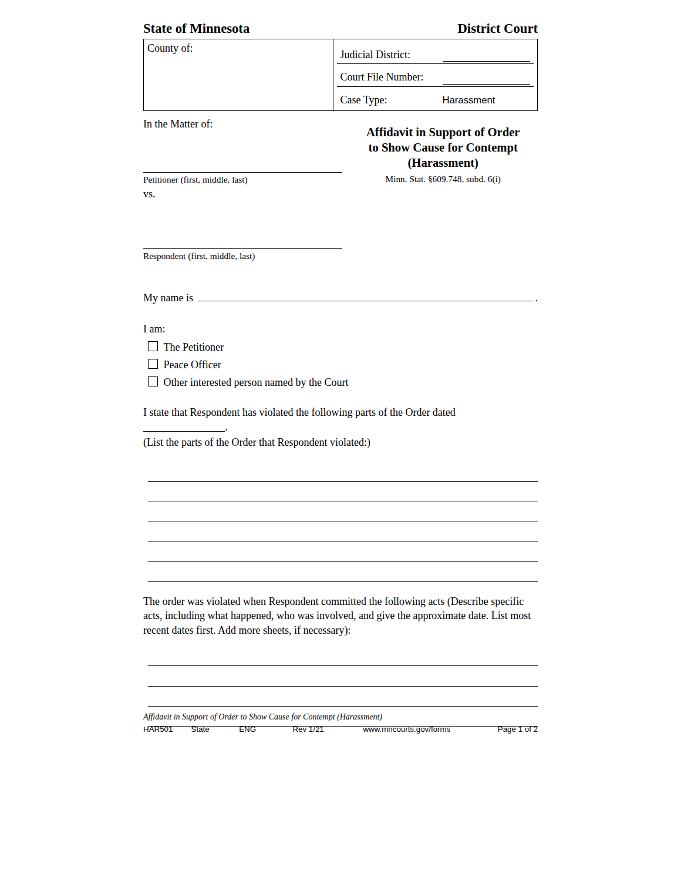State of Minnesota
District Court
| County of: | / Judicial District: / / / Court File Number: / / / Case Type: / Harassment / |
In the Matter of:
Petitioner (first, middle, last)
vs.
Respondent (first, middle, last)
Affidavit in Support of Order
to Show Cause for Contempt
(Harassment)
Minn. Stat. §609.748, subd. 6(i)
My name is .
I am:
The Petitioner
Peace Officer
Other interested person named by the Court
I state that Respondent has violated the following parts of the Order dated .
(List the parts of the Order that Respondent violated:)
The order was violated when Respondent committed the following acts (Describe specific acts, including what happened, who was involved, and give the approximate date. List most recent dates first. Add more sheets, if necessary):
Affidavit in Support of Order to Show Cause for Contempt (Harassment)
HAR501
State
ENG
Rev 1/21
www.mncourts.gov/forms
Page 1 of 2